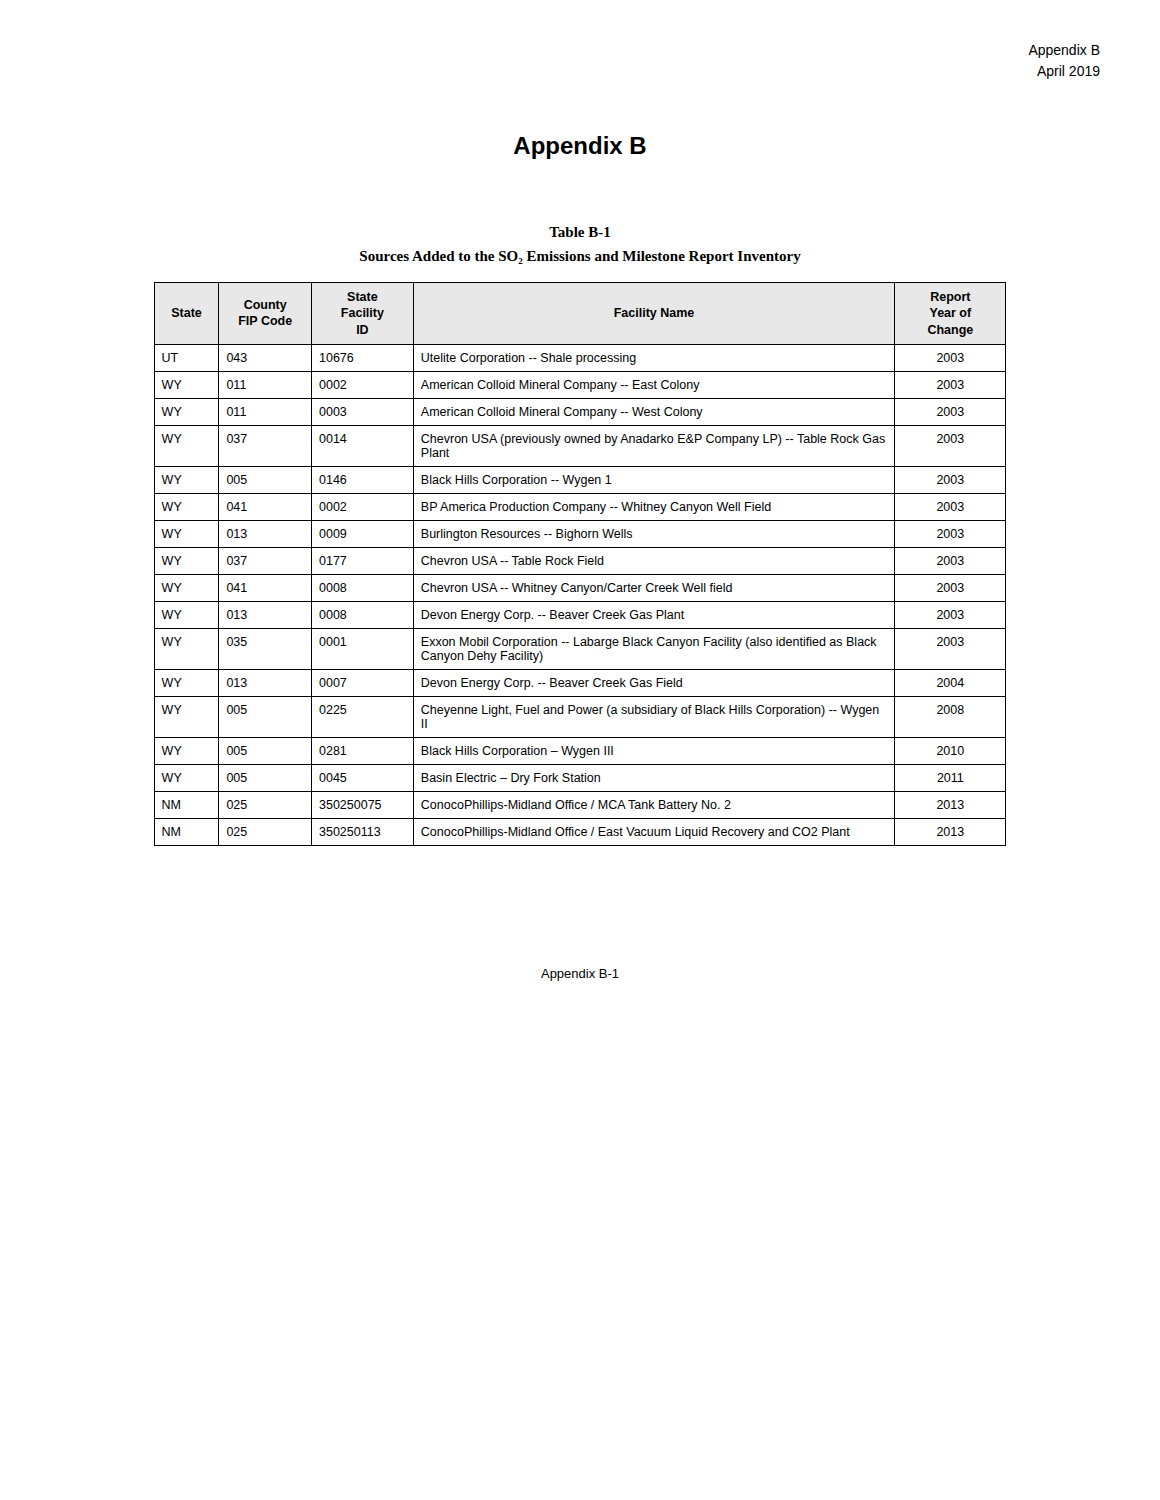Appendix B
April 2019
Appendix B
Table B-1
Sources Added to the SO₂ Emissions and Milestone Report Inventory
| State | County FIP Code | State Facility ID | Facility Name | Report Year of Change |
| --- | --- | --- | --- | --- |
| UT | 043 | 10676 | Utelite Corporation -- Shale processing | 2003 |
| WY | 011 | 0002 | American Colloid Mineral Company -- East Colony | 2003 |
| WY | 011 | 0003 | American Colloid Mineral Company -- West Colony | 2003 |
| WY | 037 | 0014 | Chevron USA (previously owned by Anadarko E&P Company LP) -- Table Rock Gas Plant | 2003 |
| WY | 005 | 0146 | Black Hills Corporation -- Wygen 1 | 2003 |
| WY | 041 | 0002 | BP America Production Company -- Whitney Canyon Well Field | 2003 |
| WY | 013 | 0009 | Burlington Resources -- Bighorn Wells | 2003 |
| WY | 037 | 0177 | Chevron USA -- Table Rock Field | 2003 |
| WY | 041 | 0008 | Chevron USA -- Whitney Canyon/Carter Creek Well field | 2003 |
| WY | 013 | 0008 | Devon Energy Corp. -- Beaver Creek Gas Plant | 2003 |
| WY | 035 | 0001 | Exxon Mobil Corporation -- Labarge Black Canyon Facility (also identified as Black Canyon Dehy Facility) | 2003 |
| WY | 013 | 0007 | Devon Energy Corp. -- Beaver Creek Gas Field | 2004 |
| WY | 005 | 0225 | Cheyenne Light, Fuel and Power (a subsidiary of Black Hills Corporation) -- Wygen II | 2008 |
| WY | 005 | 0281 | Black Hills Corporation – Wygen III | 2010 |
| WY | 005 | 0045 | Basin Electric – Dry Fork Station | 2011 |
| NM | 025 | 350250075 | ConocoPhillips-Midland Office / MCA Tank Battery No. 2 | 2013 |
| NM | 025 | 350250113 | ConocoPhillips-Midland Office / East Vacuum Liquid Recovery and CO2 Plant | 2013 |
Appendix B-1